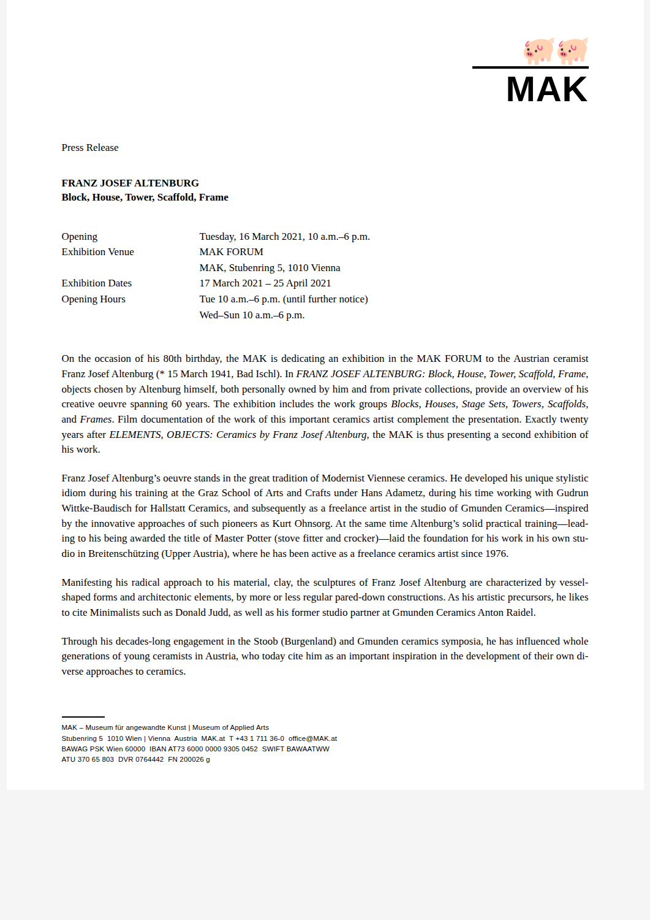🐖🐖
MAK
Press Release
FRANZ JOSEF ALTENBURG Block, House, Tower, Scaffold, Frame
| Opening | Tuesday, 16 March 2021, 10 a.m.–6 p.m. |
| Exhibition Venue | MAK FORUM |
| | MAK, Stubenring 5, 1010 Vienna |
| Exhibition Dates | 17 March 2021 – 25 April 2021 |
| Opening Hours | Tue 10 a.m.–6 p.m. (until further notice) |
| | Wed–Sun 10 a.m.–6 p.m. |
On the occasion of his 80th birthday, the MAK is dedicating an exhibition in the MAK FORUM to the Austrian ceramist Franz Josef Altenburg (* 15 March 1941, Bad Ischl). In FRANZ JOSEF ALTENBURG: Block, House, Tower, Scaffold, Frame, objects chosen by Altenburg himself, both personally owned by him and from private collections, provide an overview of his creative oeuvre spanning 60 years. The exhibition includes the work groups Blocks, Houses, Stage Sets, Towers, Scaffolds, and Frames. Film documentation of the work of this important ceramics artist complement the presentation. Exactly twenty years after ELEMENTS, OBJECTS: Ceramics by Franz Josef Altenburg, the MAK is thus presenting a second exhibition of his work.
Franz Josef Altenburg’s oeuvre stands in the great tradition of Modernist Viennese ceramics. He developed his unique stylistic idiom during his training at the Graz School of Arts and Crafts under Hans Adametz, during his time working with Gudrun Wittke-Baudisch for Hallstatt Ceramics, and subsequently as a freelance artist in the studio of Gmunden Ceramics—inspired by the innovative approaches of such pioneers as Kurt Ohnsorg. At the same time Altenburg’s solid practical training—leading to his being awarded the title of Master Potter (stove fitter and crocker)—laid the foundation for his work in his own studio in Breitenschützing (Upper Austria), where he has been active as a freelance ceramics artist since 1976.
Manifesting his radical approach to his material, clay, the sculptures of Franz Josef Altenburg are characterized by vessel-shaped forms and architectonic elements, by more or less regular pared-down constructions. As his artistic precursors, he likes to cite Minimalists such as Donald Judd, as well as his former studio partner at Gmunden Ceramics Anton Raidel.
Through his decades-long engagement in the Stoob (Burgenland) and Gmunden ceramics symposia, he has influenced whole generations of young ceramists in Austria, who today cite him as an important inspiration in the development of their own diverse approaches to ceramics.
MAK – Museum für angewandte Kunst | Museum of Applied Arts
Stubenring 5 1010 Wien | Vienna Austria MAK.at T +43 1 711 36-0 office@MAK.at
BAWAG PSK Wien 60000 IBAN AT73 6000 0000 9305 0452 SWIFT BAWAATWW
ATU 370 65 803 DVR 0764442 FN 200026 g